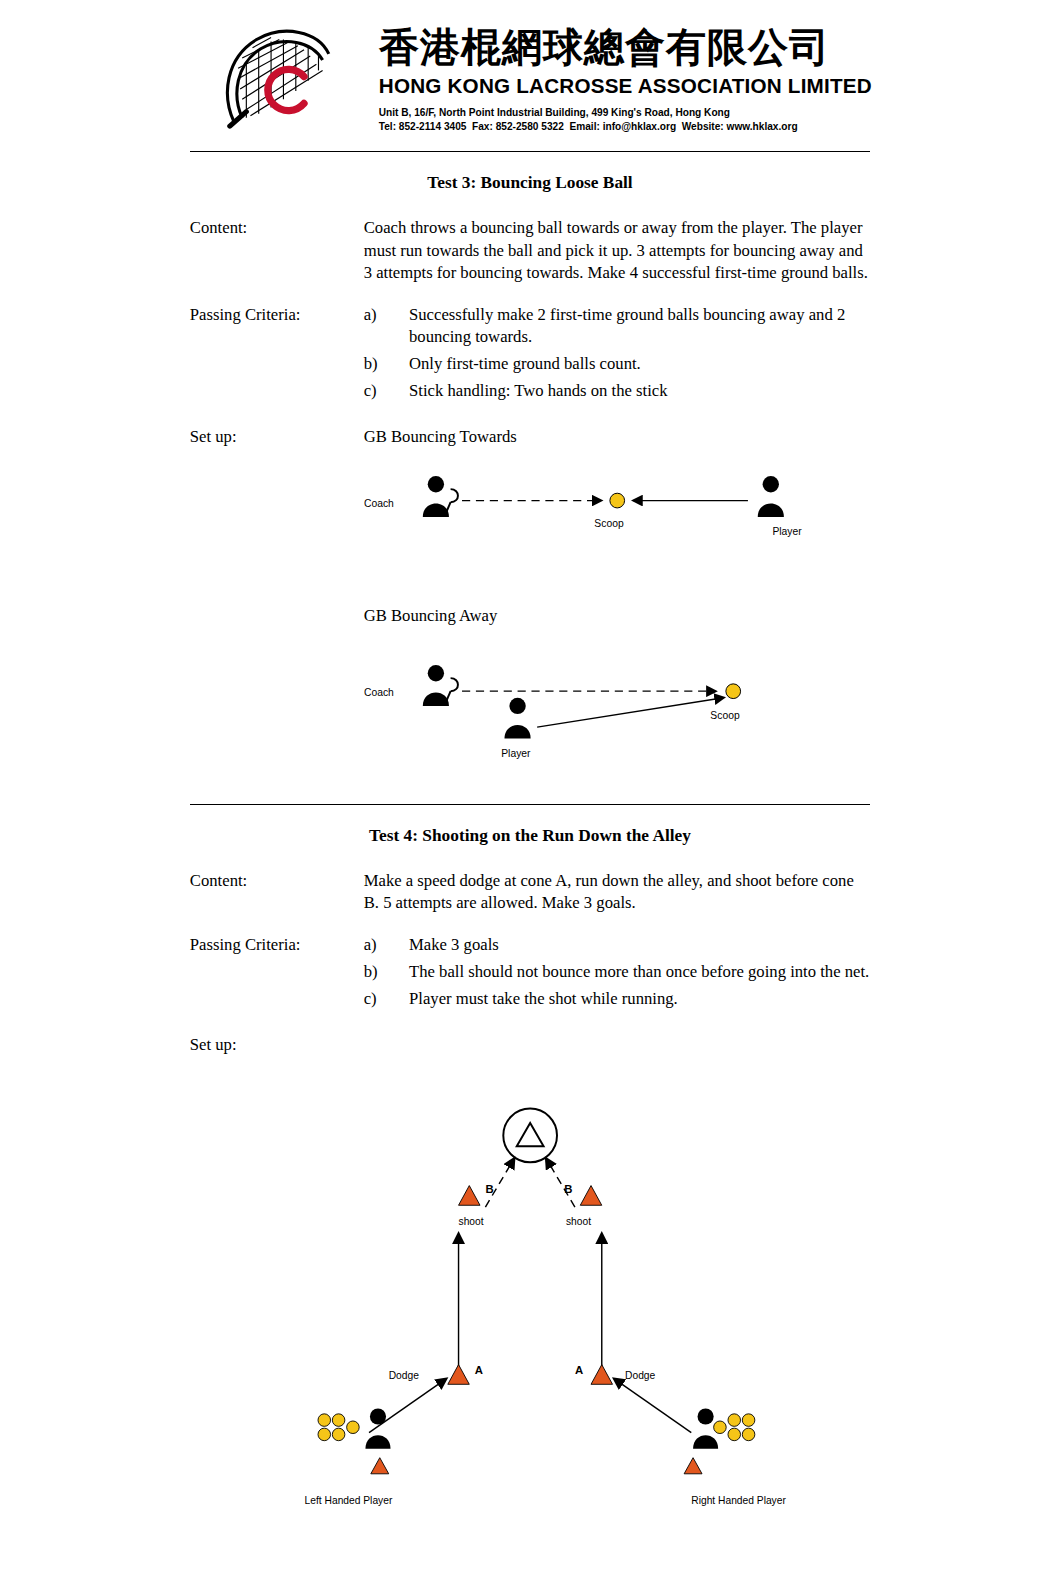香港棍網球總會有限公司
HONG KONG LACROSSE ASSOCIATION LIMITED
Unit B, 16/F, North Point Industrial Building, 499 King's Road, Hong Kong
Tel: 852-2114 3405 Fax: 852-2580 5322 Email: info@hklax.org Website: www.hklax.org
Test 3: Bouncing Loose Ball
Content:
Coach throws a bouncing ball towards or away from the player. The player must run towards the ball and pick it up. 3 attempts for bouncing away and 3 attempts for bouncing towards. Make 4 successful first-time ground balls.
Passing Criteria:
a) Successfully make 2 first-time ground balls bouncing away and 2 bouncing towards.
b) Only first-time ground balls count.
c) Stick handling: Two hands on the stick
Set up:
GB Bouncing Towards
Coach Scoop Player
GB Bouncing Away
Coach Scoop Player
Test 4: Shooting on the Run Down the Alley
Content:
Make a speed dodge at cone A, run down the alley, and shoot before cone B. 5 attempts are allowed. Make 3 goals.
Passing Criteria:
a) Make 3 goals
b) The ball should not bounce more than once before going into the net.
c) Player must take the shot while running.
Set up:
B B shoot shoot A Dodge A Dodge Left Handed Player Right Handed Player